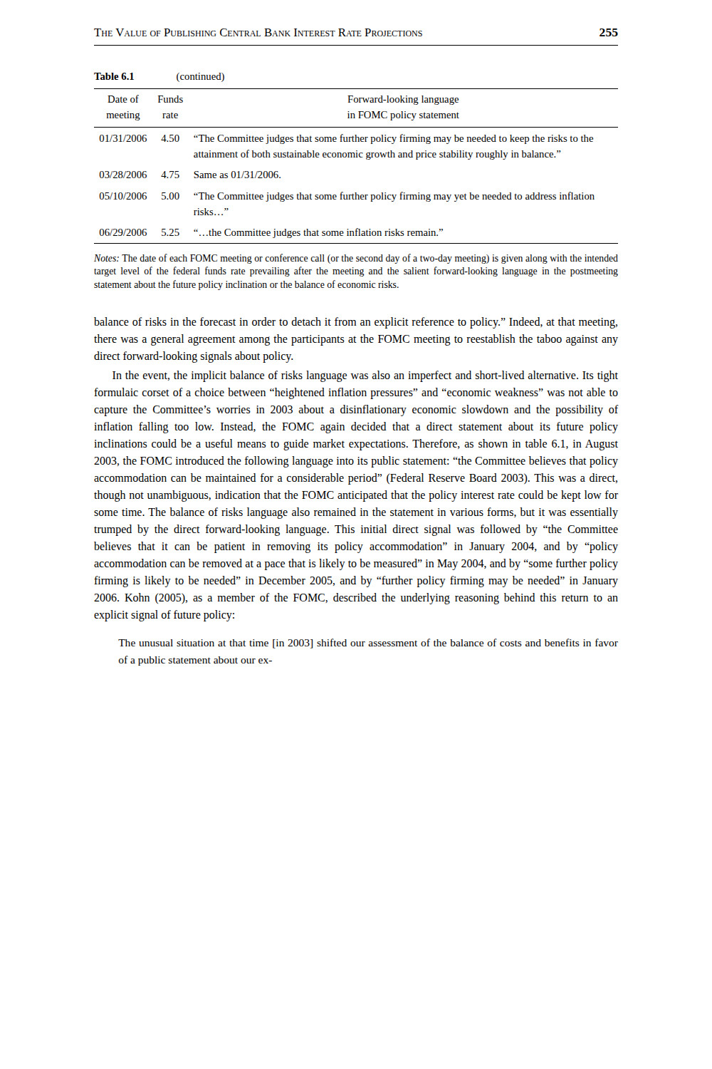The Value of Publishing Central Bank Interest Rate Projections 255
Table 6.1 (continued)
| Date of meeting | Funds rate | Forward-looking language in FOMC policy statement |
| --- | --- | --- |
| 01/31/2006 | 4.50 | “The Committee judges that some further policy firming may be needed to keep the risks to the attainment of both sustainable economic growth and price stability roughly in balance.” |
| 03/28/2006 | 4.75 | Same as 01/31/2006. |
| 05/10/2006 | 5.00 | “The Committee judges that some further policy firming may yet be needed to address inflation risks…” |
| 06/29/2006 | 5.25 | “…the Committee judges that some inflation risks remain.” |
Notes: The date of each FOMC meeting or conference call (or the second day of a two-day meeting) is given along with the intended target level of the federal funds rate prevailing after the meeting and the salient forward-looking language in the postmeeting statement about the future policy inclination or the balance of economic risks.
balance of risks in the forecast in order to detach it from an explicit reference to policy.” Indeed, at that meeting, there was a general agreement among the participants at the FOMC meeting to reestablish the taboo against any direct forward-looking signals about policy.
In the event, the implicit balance of risks language was also an imperfect and short-lived alternative. Its tight formulaic corset of a choice between “heightened inflation pressures” and “economic weakness” was not able to capture the Committee’s worries in 2003 about a disinflationary economic slowdown and the possibility of inflation falling too low. Instead, the FOMC again decided that a direct statement about its future policy inclinations could be a useful means to guide market expectations. Therefore, as shown in table 6.1, in August 2003, the FOMC introduced the following language into its public statement: “the Committee believes that policy accommodation can be maintained for a considerable period” (Federal Reserve Board 2003). This was a direct, though not unambiguous, indication that the FOMC anticipated that the policy interest rate could be kept low for some time. The balance of risks language also remained in the statement in various forms, but it was essentially trumped by the direct forward-looking language. This initial direct signal was followed by “the Committee believes that it can be patient in removing its policy accommodation” in January 2004, and by “policy accommodation can be removed at a pace that is likely to be measured” in May 2004, and by “some further policy firming is likely to be needed” in December 2005, and by “further policy firming may be needed” in January 2006. Kohn (2005), as a member of the FOMC, described the underlying reasoning behind this return to an explicit signal of future policy:
The unusual situation at that time [in 2003] shifted our assessment of the balance of costs and benefits in favor of a public statement about our ex-